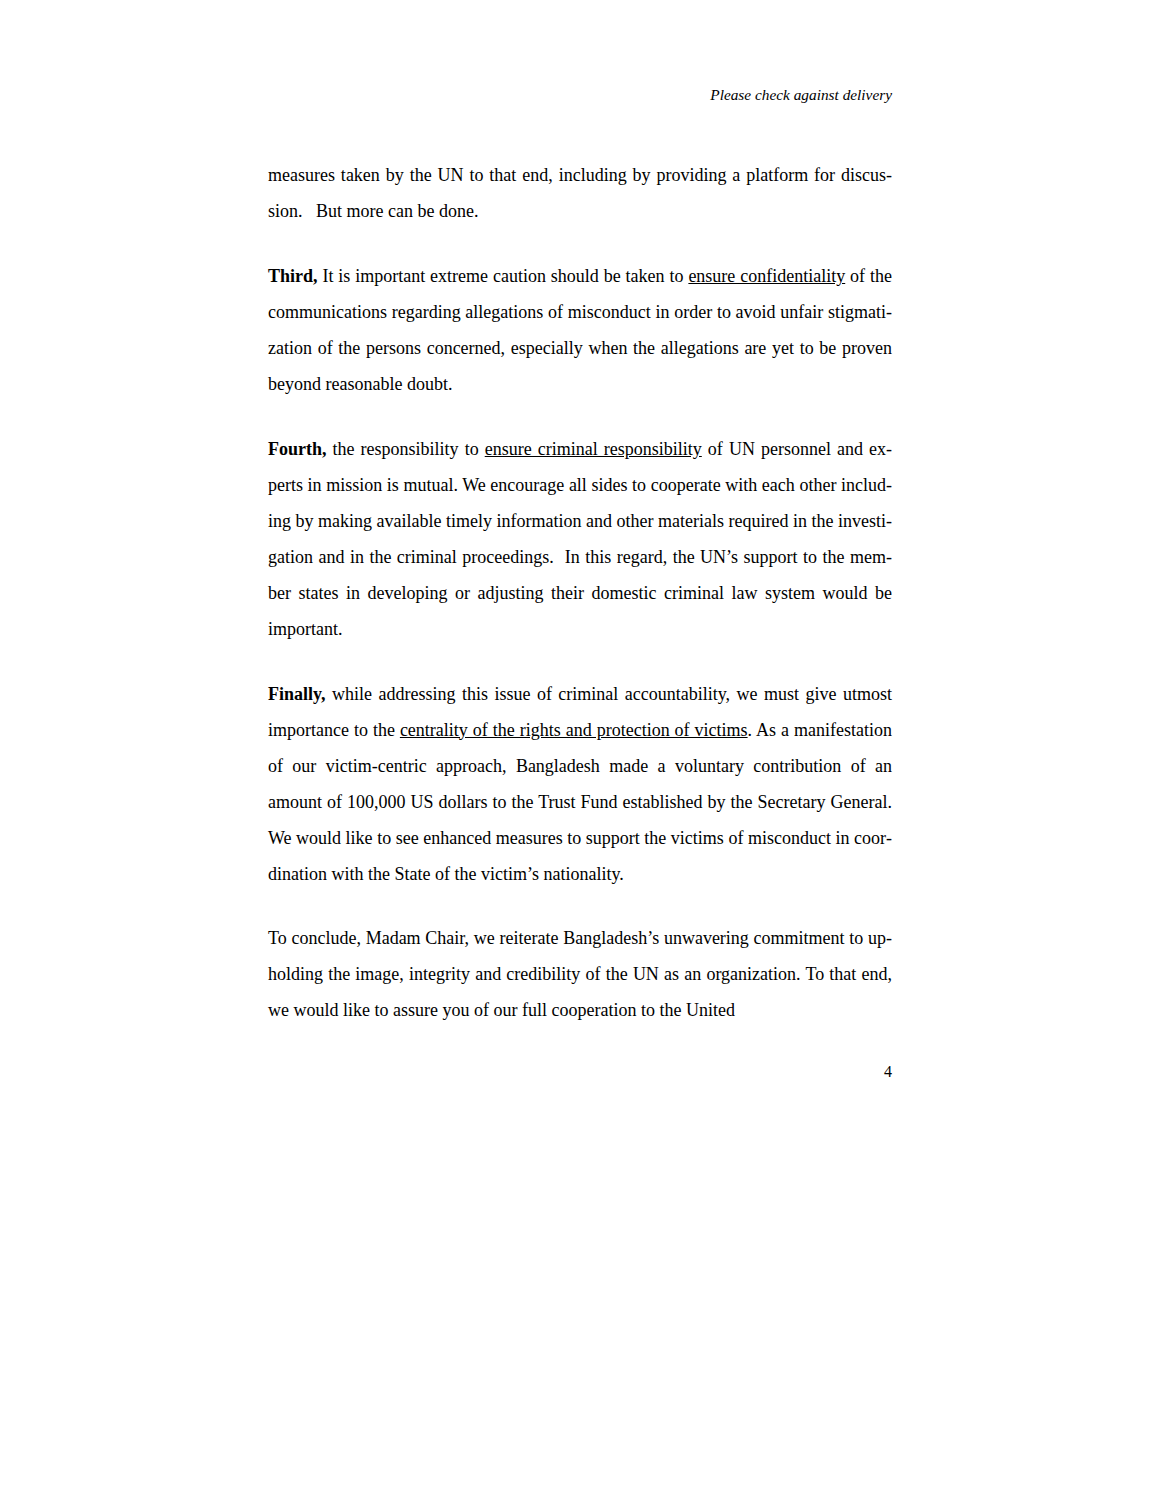Please check against delivery
measures taken by the UN to that end, including by providing a platform for discussion. But more can be done.
Third, It is important extreme caution should be taken to ensure confidentiality of the communications regarding allegations of misconduct in order to avoid unfair stigmatization of the persons concerned, especially when the allegations are yet to be proven beyond reasonable doubt.
Fourth, the responsibility to ensure criminal responsibility of UN personnel and experts in mission is mutual. We encourage all sides to cooperate with each other including by making available timely information and other materials required in the investigation and in the criminal proceedings. In this regard, the UN’s support to the member states in developing or adjusting their domestic criminal law system would be important.
Finally, while addressing this issue of criminal accountability, we must give utmost importance to the centrality of the rights and protection of victims. As a manifestation of our victim-centric approach, Bangladesh made a voluntary contribution of an amount of 100,000 US dollars to the Trust Fund established by the Secretary General. We would like to see enhanced measures to support the victims of misconduct in coordination with the State of the victim’s nationality.
To conclude, Madam Chair, we reiterate Bangladesh’s unwavering commitment to upholding the image, integrity and credibility of the UN as an organization. To that end, we would like to assure you of our full cooperation to the United
4